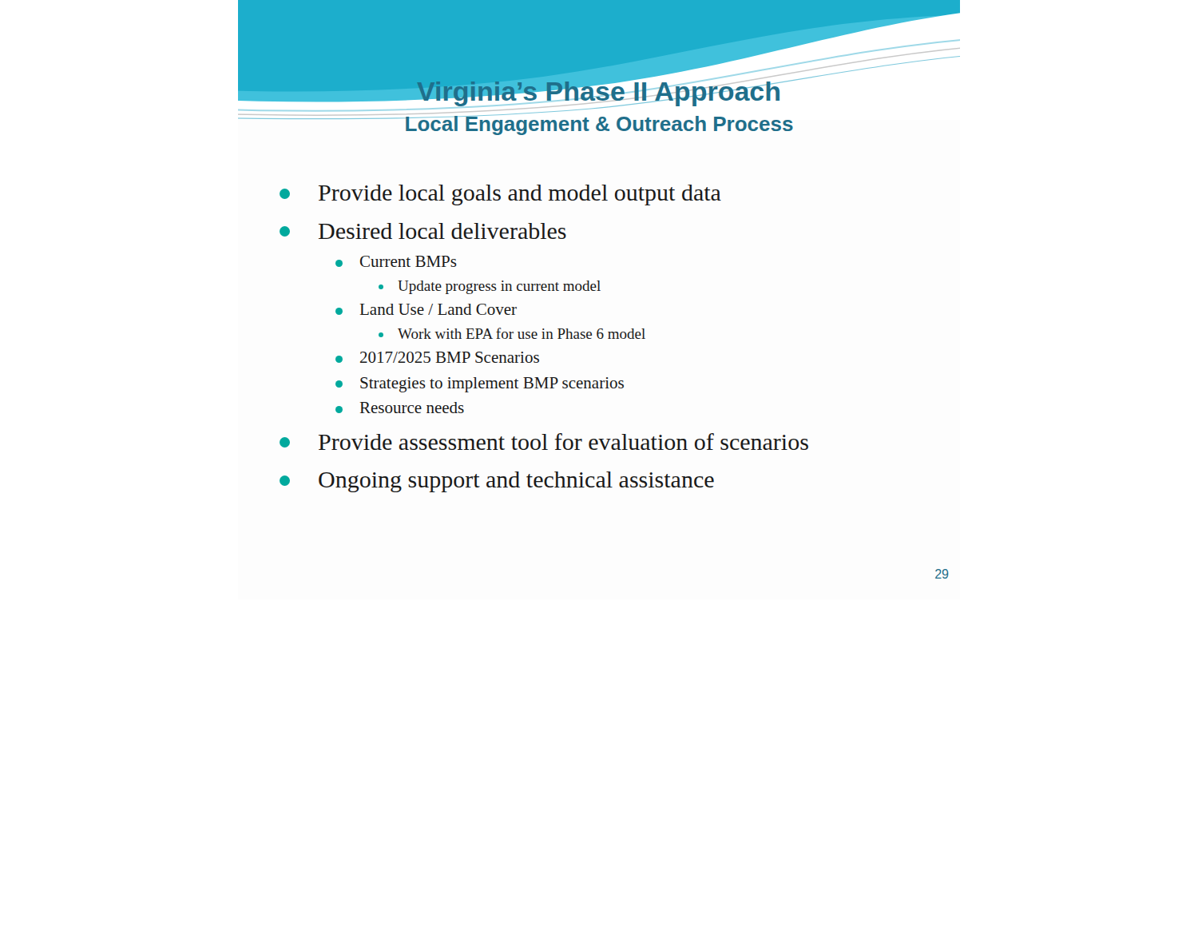Virginia’s Phase II Approach
Local Engagement & Outreach Process
Provide local goals and model output data
Desired local deliverables
Current BMPs
Update progress in current model
Land Use / Land Cover
Work with EPA for use in Phase 6 model
2017/2025 BMP Scenarios
Strategies to implement BMP scenarios
Resource needs
Provide assessment tool for evaluation of scenarios
Ongoing support and technical assistance
29